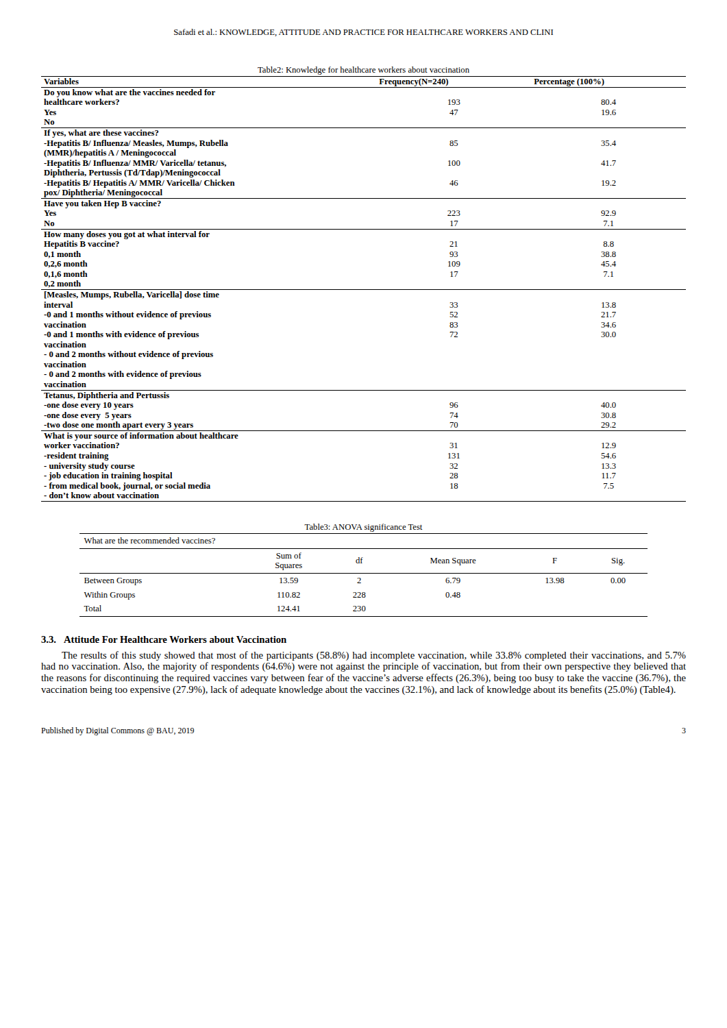Safadi et al.: KNOWLEDGE, ATTITUDE AND PRACTICE FOR HEALTHCARE WORKERS AND CLINI
Table2: Knowledge for healthcare workers about vaccination
| Variables | Frequency(N=240) | Percentage (100%) |
| --- | --- | --- |
| Do you know what are the vaccines needed for | | |
| healthcare workers? | 193 | 80.4 |
| Yes | 47 | 19.6 |
| No | | |
| If yes, what are these vaccines? | | |
| -Hepatitis B/ Influenza/ Measles, Mumps, Rubella | 85 | 35.4 |
| (MMR)/hepatitis A / Meningococcal | | |
| -Hepatitis B/ Influenza/ MMR/ Varicella/ tetanus, | 100 | 41.7 |
| Diphtheria, Pertussis (Td/Tdap)/Meningococcal | | |
| -Hepatitis B/ Hepatitis A/ MMR/ Varicella/ Chicken | 46 | 19.2 |
| pox/ Diphtheria/ Meningococcal | | |
| Have you taken Hep B vaccine? | | |
| Yes | 223 | 92.9 |
| No | 17 | 7.1 |
| How many doses you got at what interval for | | |
| Hepatitis B vaccine? | 21 | 8.8 |
| 0,1 month | 93 | 38.8 |
| 0,2,6 month | 109 | 45.4 |
| 0,1,6 month | 17 | 7.1 |
| 0,2 month | | |
| [Measles, Mumps, Rubella, Varicella] dose time | | |
| interval | 33 | 13.8 |
| -0 and 1 months without evidence of previous | 52 | 21.7 |
| vaccination | 83 | 34.6 |
| -0 and 1 months with evidence of previous | 72 | 30.0 |
| vaccination | | |
| - 0 and 2 months without evidence of previous | | |
| vaccination | | |
| - 0 and 2 months with evidence of previous | | |
| vaccination | | |
| Tetanus, Diphtheria and Pertussis | | |
| -one dose every 10 years | 96 | 40.0 |
| -one dose every 5 years | 74 | 30.8 |
| -two dose one month apart every 3 years | 70 | 29.2 |
| What is your source of information about healthcare | | |
| worker vaccination? | 31 | 12.9 |
| -resident training | 131 | 54.6 |
| - university study course | 32 | 13.3 |
| - job education in training hospital | 28 | 11.7 |
| - from medical book, journal, or social media | 18 | 7.5 |
| - don’t know about vaccination | | |
Table3: ANOVA significance Test
| What are the recommended vaccines? |
| | Sum of Squares | df | Mean Square | F | Sig. |
| Between Groups | 13.59 | 2 | 6.79 | 13.98 | 0.00 |
| Within Groups | 110.82 | 228 | 0.48 | | |
| Total | 124.41 | 230 | | | |
3.3. Attitude For Healthcare Workers about Vaccination
The results of this study showed that most of the participants (58.8%) had incomplete vaccination, while 33.8% completed their vaccinations, and 5.7% had no vaccination. Also, the majority of respondents (64.6%) were not against the principle of vaccination, but from their own perspective they believed that the reasons for discontinuing the required vaccines vary between fear of the vaccine’s adverse effects (26.3%), being too busy to take the vaccine (36.7%), the vaccination being too expensive (27.9%), lack of adequate knowledge about the vaccines (32.1%), and lack of knowledge about its benefits (25.0%) (Table4).
Published by Digital Commons @ BAU, 2019 3